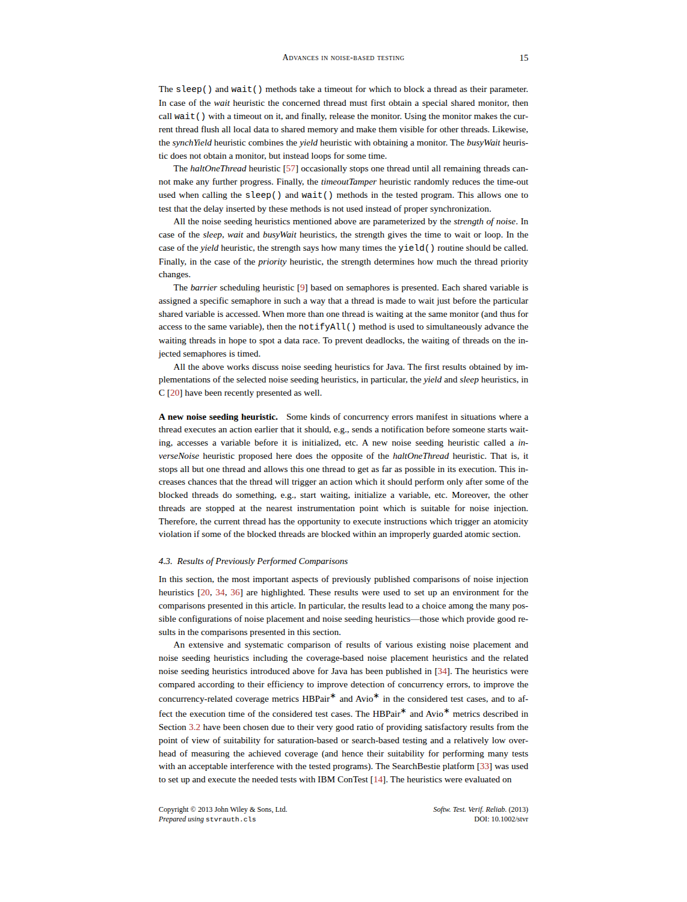Advances in noise-based testing 15
The sleep() and wait() methods take a timeout for which to block a thread as their parameter. In case of the wait heuristic the concerned thread must first obtain a special shared monitor, then call wait() with a timeout on it, and finally, release the monitor. Using the monitor makes the current thread flush all local data to shared memory and make them visible for other threads. Likewise, the synchYield heuristic combines the yield heuristic with obtaining a monitor. The busyWait heuristic does not obtain a monitor, but instead loops for some time.
The haltOneThread heuristic [57] occasionally stops one thread until all remaining threads cannot make any further progress. Finally, the timeoutTamper heuristic randomly reduces the time-out used when calling the sleep() and wait() methods in the tested program. This allows one to test that the delay inserted by these methods is not used instead of proper synchronization.
All the noise seeding heuristics mentioned above are parameterized by the strength of noise. In case of the sleep, wait and busyWait heuristics, the strength gives the time to wait or loop. In the case of the yield heuristic, the strength says how many times the yield() routine should be called. Finally, in the case of the priority heuristic, the strength determines how much the thread priority changes.
The barrier scheduling heuristic [9] based on semaphores is presented. Each shared variable is assigned a specific semaphore in such a way that a thread is made to wait just before the particular shared variable is accessed. When more than one thread is waiting at the same monitor (and thus for access to the same variable), then the notifyAll() method is used to simultaneously advance the waiting threads in hope to spot a data race. To prevent deadlocks, the waiting of threads on the injected semaphores is timed.
All the above works discuss noise seeding heuristics for Java. The first results obtained by implementations of the selected noise seeding heuristics, in particular, the yield and sleep heuristics, in C [20] have been recently presented as well.
A new noise seeding heuristic. Some kinds of concurrency errors manifest in situations where a thread executes an action earlier that it should, e.g., sends a notification before someone starts waiting, accesses a variable before it is initialized, etc. A new noise seeding heuristic called a inverseNoise heuristic proposed here does the opposite of the haltOneThread heuristic. That is, it stops all but one thread and allows this one thread to get as far as possible in its execution. This increases chances that the thread will trigger an action which it should perform only after some of the blocked threads do something, e.g., start waiting, initialize a variable, etc. Moreover, the other threads are stopped at the nearest instrumentation point which is suitable for noise injection. Therefore, the current thread has the opportunity to execute instructions which trigger an atomicity violation if some of the blocked threads are blocked within an improperly guarded atomic section.
4.3. Results of Previously Performed Comparisons
In this section, the most important aspects of previously published comparisons of noise injection heuristics [20, 34, 36] are highlighted. These results were used to set up an environment for the comparisons presented in this article. In particular, the results lead to a choice among the many possible configurations of noise placement and noise seeding heuristics—those which provide good results in the comparisons presented in this section.
An extensive and systematic comparison of results of various existing noise placement and noise seeding heuristics including the coverage-based noise placement heuristics and the related noise seeding heuristics introduced above for Java has been published in [34]. The heuristics were compared according to their efficiency to improve detection of concurrency errors, to improve the concurrency-related coverage metrics HBPair∗ and Avio∗ in the considered test cases, and to affect the execution time of the considered test cases. The HBPair∗ and Avio∗ metrics described in Section 3.2 have been chosen due to their very good ratio of providing satisfactory results from the point of view of suitability for saturation-based or search-based testing and a relatively low overhead of measuring the achieved coverage (and hence their suitability for performing many tests with an acceptable interference with the tested programs). The SearchBestie platform [33] was used to set up and execute the needed tests with IBM ConTest [14]. The heuristics were evaluated on
Copyright © 2013 John Wiley & Sons, Ltd. Prepared using stvrauth.cls
Softw. Test. Verif. Reliab. (2013) DOI: 10.1002/stvr